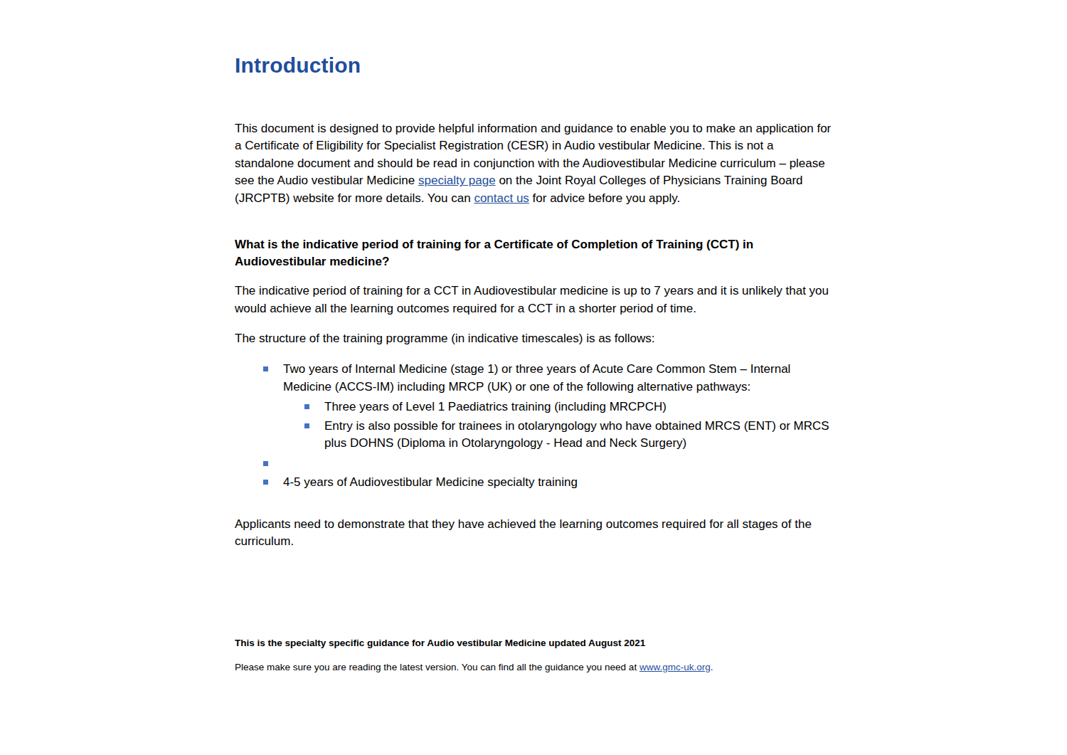Introduction
This document is designed to provide helpful information and guidance to enable you to make an application for a Certificate of Eligibility for Specialist Registration (CESR) in Audio vestibular Medicine. This is not a standalone document and should be read in conjunction with the Audiovestibular Medicine curriculum – please see the Audio vestibular Medicine specialty page on the Joint Royal Colleges of Physicians Training Board (JRCPTB) website for more details. You can contact us for advice before you apply.
What is the indicative period of training for a Certificate of Completion of Training (CCT) in Audiovestibular medicine?
The indicative period of training for a CCT in Audiovestibular medicine is up to 7 years and it is unlikely that you would achieve all the learning outcomes required for a CCT in a shorter period of time.
The structure of the training programme (in indicative timescales) is as follows:
Two years of Internal Medicine (stage 1) or three years of Acute Care Common Stem – Internal Medicine (ACCS-IM) including MRCP (UK) or one of the following alternative pathways:
Three years of Level 1 Paediatrics training (including MRCPCH)
Entry is also possible for trainees in otolaryngology who have obtained MRCS (ENT) or MRCS plus DOHNS (Diploma in Otolaryngology - Head and Neck Surgery)
4-5 years of Audiovestibular Medicine specialty training
Applicants need to demonstrate that they have achieved the learning outcomes required for all stages of the curriculum.
This is the specialty specific guidance for Audio vestibular Medicine updated August 2021
Please make sure you are reading the latest version. You can find all the guidance you need at www.gmc-uk.org.